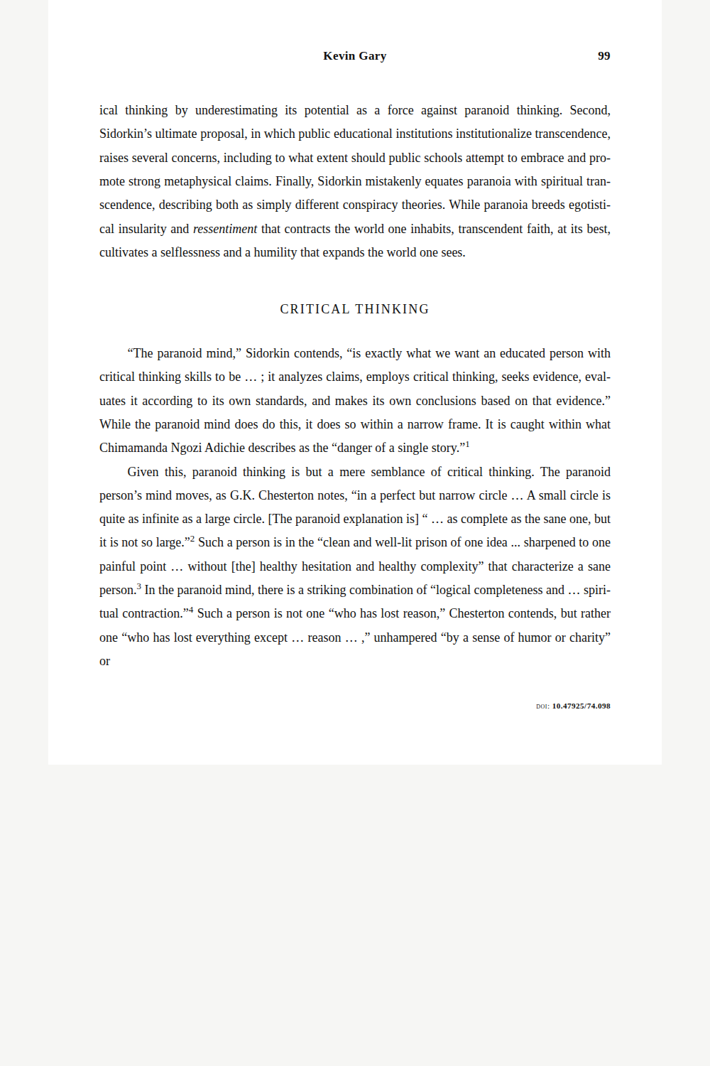Kevin Gary 99
ical thinking by underestimating its potential as a force against paranoid thinking. Second, Sidorkin’s ultimate proposal, in which public educational institutions institutionalize transcendence, raises several concerns, including to what extent should public schools attempt to embrace and promote strong metaphysical claims. Finally, Sidorkin mistakenly equates paranoia with spiritual transcendence, describing both as simply different conspiracy theories. While paranoia breeds egotistical insularity and ressentiment that contracts the world one inhabits, transcendent faith, at its best, cultivates a selflessness and a humility that expands the world one sees.
CRITICAL THINKING
“The paranoid mind,” Sidorkin contends, “is exactly what we want an educated person with critical thinking skills to be … ; it analyzes claims, employs critical thinking, seeks evidence, evaluates it according to its own standards, and makes its own conclusions based on that evidence.” While the paranoid mind does do this, it does so within a narrow frame. It is caught within what Chimamanda Ngozi Adichie describes as the “danger of a single story.”1
Given this, paranoid thinking is but a mere semblance of critical thinking. The paranoid person’s mind moves, as G.K. Chesterton notes, “in a perfect but narrow circle … A small circle is quite as infinite as a large circle. [The paranoid explanation is] “ … as complete as the sane one, but it is not so large.”2 Such a person is in the “clean and well-lit prison of one idea ... sharpened to one painful point … without [the] healthy hesitation and healthy complexity” that characterize a sane person.3 In the paranoid mind, there is a striking combination of “logical completeness and … spiritual contraction.”4 Such a person is not one “who has lost reason,” Chesterton contends, but rather one “who has lost everything except … reason … ,” unhampered “by a sense of humor or charity” or
doi: 10.47925/74.098